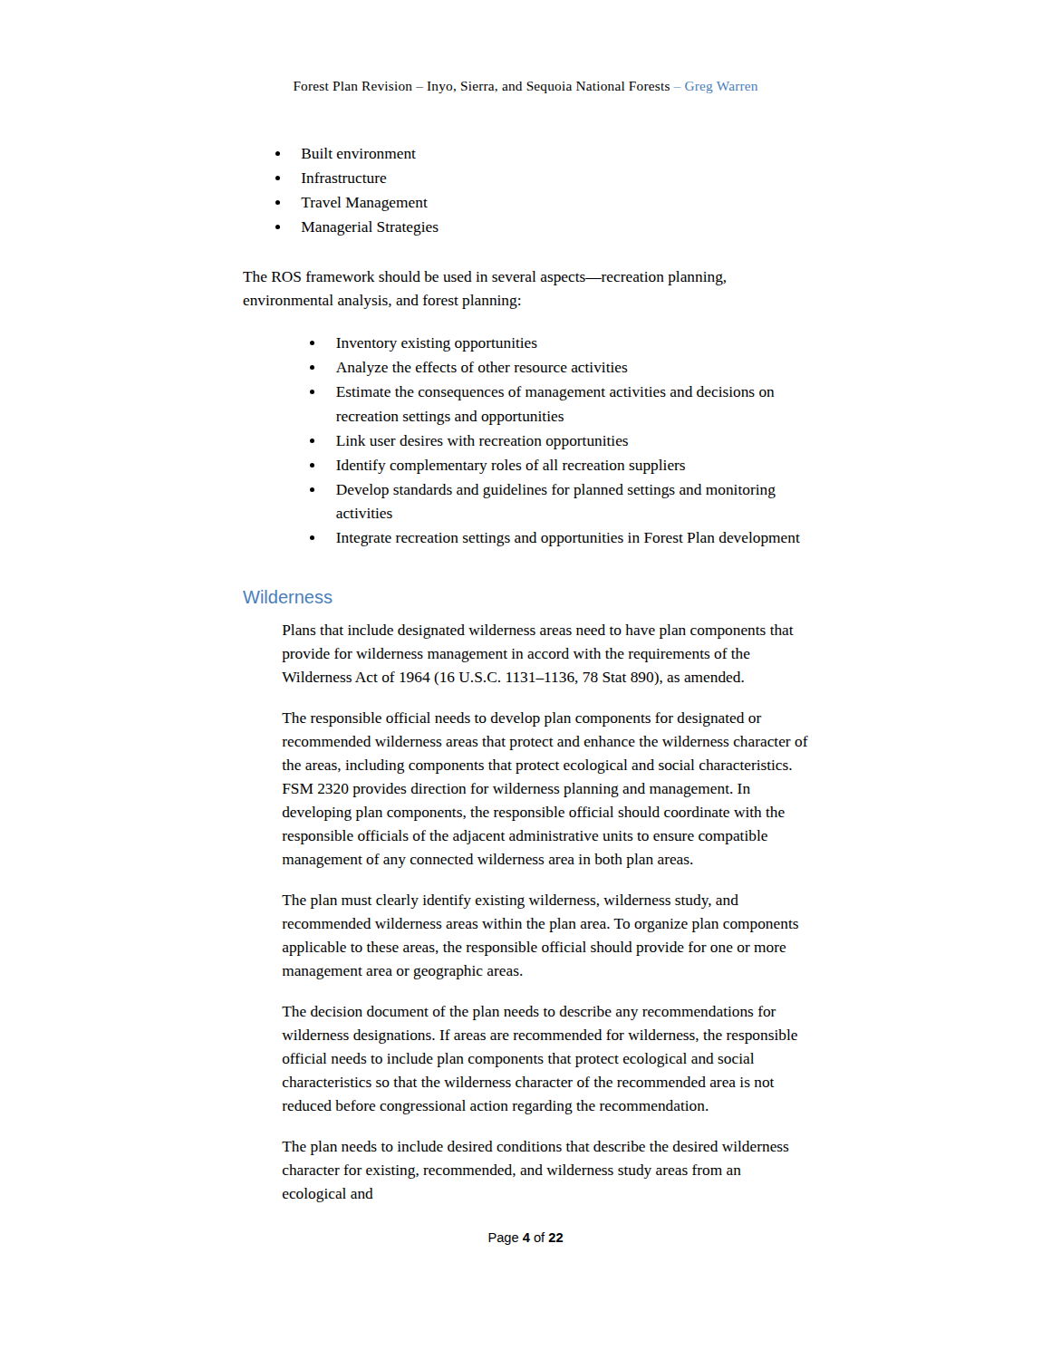Forest Plan Revision – Inyo, Sierra, and Sequoia National Forests – Greg Warren
Built environment
Infrastructure
Travel Management
Managerial Strategies
The ROS framework should be used in several aspects—recreation planning, environmental analysis, and forest planning:
Inventory existing opportunities
Analyze the effects of other resource activities
Estimate the consequences of management activities and decisions on recreation settings and opportunities
Link user desires with recreation opportunities
Identify complementary roles of all recreation suppliers
Develop standards and guidelines for planned settings and monitoring activities
Integrate recreation settings and opportunities in Forest Plan development
Wilderness
Plans that include designated wilderness areas need to have plan components that provide for wilderness management in accord with the requirements of the Wilderness Act of 1964 (16 U.S.C. 1131–1136, 78 Stat 890), as amended.
The responsible official needs to develop plan components for designated or recommended wilderness areas that protect and enhance the wilderness character of the areas, including components that protect ecological and social characteristics. FSM 2320 provides direction for wilderness planning and management. In developing plan components, the responsible official should coordinate with the responsible officials of the adjacent administrative units to ensure compatible management of any connected wilderness area in both plan areas.
The plan must clearly identify existing wilderness, wilderness study, and recommended wilderness areas within the plan area. To organize plan components applicable to these areas, the responsible official should provide for one or more management area or geographic areas.
The decision document of the plan needs to describe any recommendations for wilderness designations. If areas are recommended for wilderness, the responsible official needs to include plan components that protect ecological and social characteristics so that the wilderness character of the recommended area is not reduced before congressional action regarding the recommendation.
The plan needs to include desired conditions that describe the desired wilderness character for existing, recommended, and wilderness study areas from an ecological and
Page 4 of 22